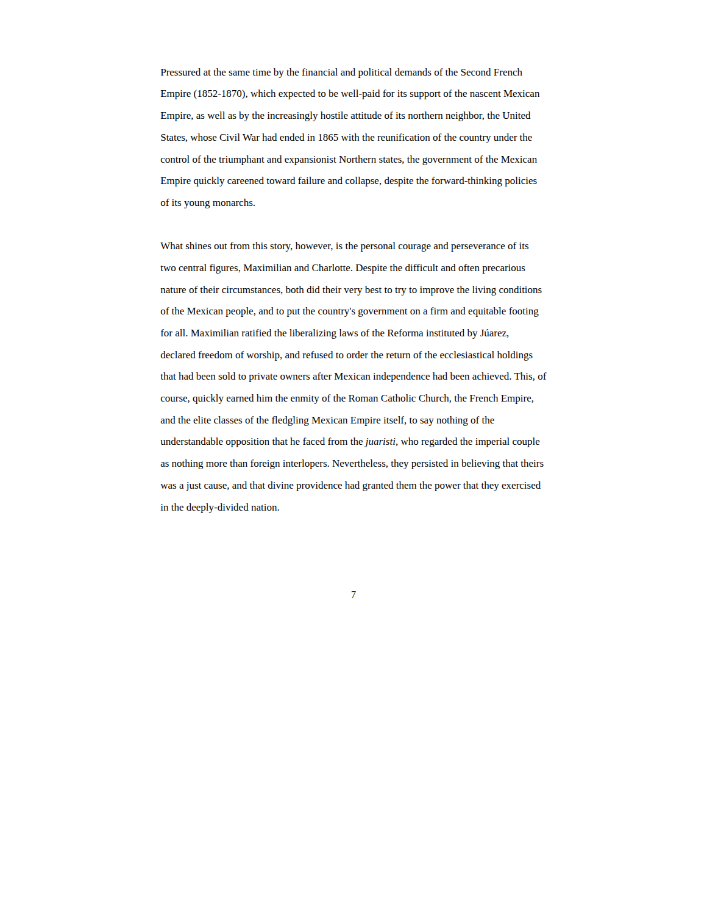Pressured at the same time by the financial and political demands of the Second French Empire (1852-1870), which expected to be well-paid for its support of the nascent Mexican Empire, as well as by the increasingly hostile attitude of its northern neighbor, the United States, whose Civil War had ended in 1865 with the reunification of the country under the control of the triumphant and expansionist Northern states, the government of the Mexican Empire quickly careened toward failure and collapse, despite the forward-thinking policies of its young monarchs.
What shines out from this story, however, is the personal courage and perseverance of its two central figures, Maximilian and Charlotte. Despite the difficult and often precarious nature of their circumstances, both did their very best to try to improve the living conditions of the Mexican people, and to put the country's government on a firm and equitable footing for all. Maximilian ratified the liberalizing laws of the Reforma instituted by Júarez, declared freedom of worship, and refused to order the return of the ecclesiastical holdings that had been sold to private owners after Mexican independence had been achieved. This, of course, quickly earned him the enmity of the Roman Catholic Church, the French Empire, and the elite classes of the fledgling Mexican Empire itself, to say nothing of the understandable opposition that he faced from the juaristi, who regarded the imperial couple as nothing more than foreign interlopers. Nevertheless, they persisted in believing that theirs was a just cause, and that divine providence had granted them the power that they exercised in the deeply-divided nation.
7